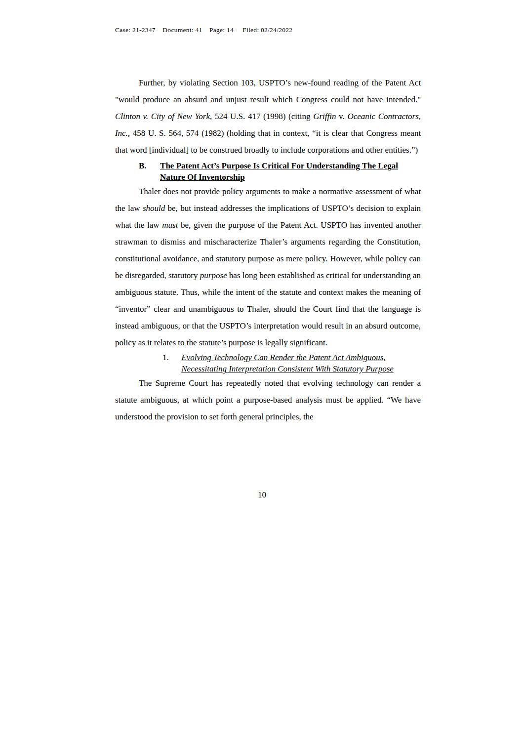Case: 21-2347 Document: 41 Page: 14 Filed: 02/24/2022
Further, by violating Section 103, USPTO’s new-found reading of the Patent Act "would produce an absurd and unjust result which Congress could not have intended." Clinton v. City of New York, 524 U.S. 417 (1998) (citing Griffin v. Oceanic Contractors, Inc., 458 U. S. 564, 574 (1982) (holding that in context, “it is clear that Congress meant that word [individual] to be construed broadly to include corporations and other entities.”)
B.
The Patent Act’s Purpose Is Critical For Understanding The Legal Nature Of Inventorship
Thaler does not provide policy arguments to make a normative assessment of what the law should be, but instead addresses the implications of USPTO’s decision to explain what the law must be, given the purpose of the Patent Act. USPTO has invented another strawman to dismiss and mischaracterize Thaler’s arguments regarding the Constitution, constitutional avoidance, and statutory purpose as mere policy. However, while policy can be disregarded, statutory purpose has long been established as critical for understanding an ambiguous statute. Thus, while the intent of the statute and context makes the meaning of “inventor” clear and unambiguous to Thaler, should the Court find that the language is instead ambiguous, or that the USPTO’s interpretation would result in an absurd outcome, policy as it relates to the statute’s purpose is legally significant.
1.
Evolving Technology Can Render the Patent Act Ambiguous, Necessitating Interpretation Consistent With Statutory Purpose
The Supreme Court has repeatedly noted that evolving technology can render a statute ambiguous, at which point a purpose-based analysis must be applied. “We have understood the provision to set forth general principles, the
10